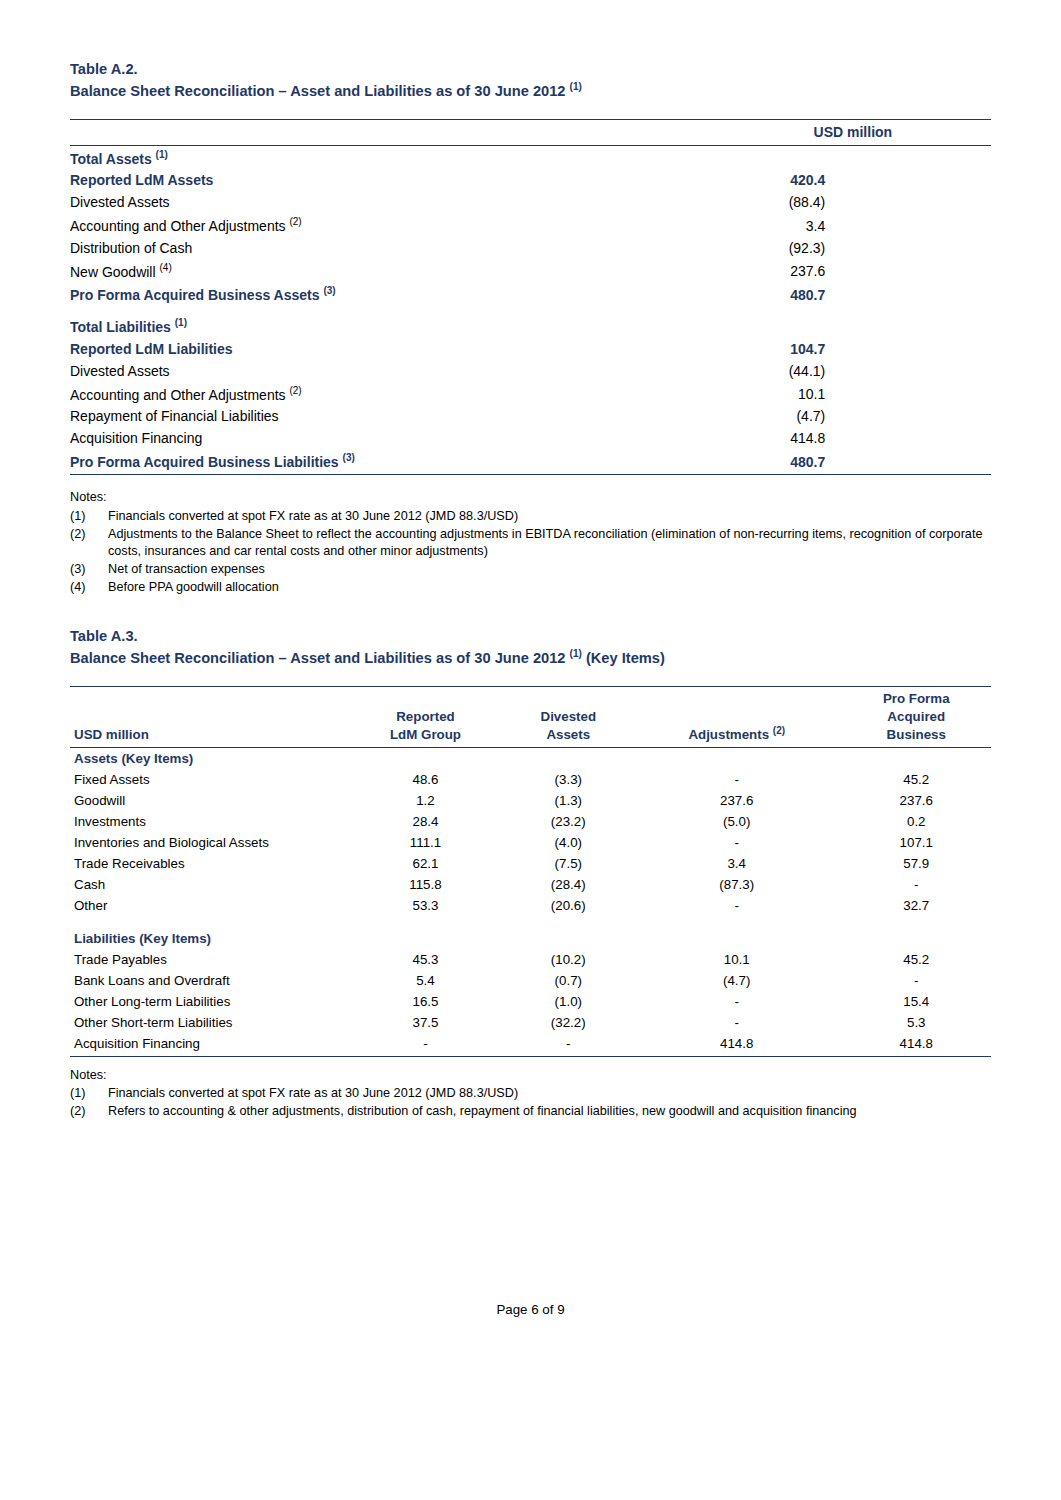Table A.2.
Balance Sheet Reconciliation – Asset and Liabilities as of 30 June 2012 (1)
| | USD million |
| --- | --- |
| Total Assets (1) | |
| Reported LdM Assets | 420.4 |
| Divested Assets | (88.4) |
| Accounting and Other Adjustments (2) | 3.4 |
| Distribution of Cash | (92.3) |
| New Goodwill (4) | 237.6 |
| Pro Forma Acquired Business Assets (3) | 480.7 |
| Total Liabilities (1) | |
| Reported LdM Liabilities | 104.7 |
| Divested Assets | (44.1) |
| Accounting and Other Adjustments (2) | 10.1 |
| Repayment of Financial Liabilities | (4.7) |
| Acquisition Financing | 414.8 |
| Pro Forma Acquired Business Liabilities (3) | 480.7 |
Notes:
| (1) | Financials converted at spot FX rate as at 30 June 2012 (JMD 88.3/USD) |
| (2) | Adjustments to the Balance Sheet to reflect the accounting adjustments in EBITDA reconciliation (elimination of non-recurring items, recognition of corporate costs, insurances and car rental costs and other minor adjustments) |
| (3) | Net of transaction expenses |
| (4) | Before PPA goodwill allocation |
Table A.3.
Balance Sheet Reconciliation – Asset and Liabilities as of 30 June 2012 (1) (Key Items)
| USD million | Reported LdM Group | Divested Assets | Adjustments (2) | Pro Forma Acquired Business |
| --- | --- | --- | --- | --- |
| Assets (Key Items) | | | | |
| Fixed Assets | 48.6 | (3.3) | - | 45.2 |
| Goodwill | 1.2 | (1.3) | 237.6 | 237.6 |
| Investments | 28.4 | (23.2) | (5.0) | 0.2 |
| Inventories and Biological Assets | 111.1 | (4.0) | - | 107.1 |
| Trade Receivables | 62.1 | (7.5) | 3.4 | 57.9 |
| Cash | 115.8 | (28.4) | (87.3) | - |
| Other | 53.3 | (20.6) | - | 32.7 |
| Liabilities (Key Items) | | | | |
| Trade Payables | 45.3 | (10.2) | 10.1 | 45.2 |
| Bank Loans and Overdraft | 5.4 | (0.7) | (4.7) | - |
| Other Long-term Liabilities | 16.5 | (1.0) | - | 15.4 |
| Other Short-term Liabilities | 37.5 | (32.2) | - | 5.3 |
| Acquisition Financing | - | - | 414.8 | 414.8 |
Notes:
| (1) | Financials converted at spot FX rate as at 30 June 2012 (JMD 88.3/USD) |
| (2) | Refers to accounting & other adjustments, distribution of cash, repayment of financial liabilities, new goodwill and acquisition financing |
Page 6 of 9